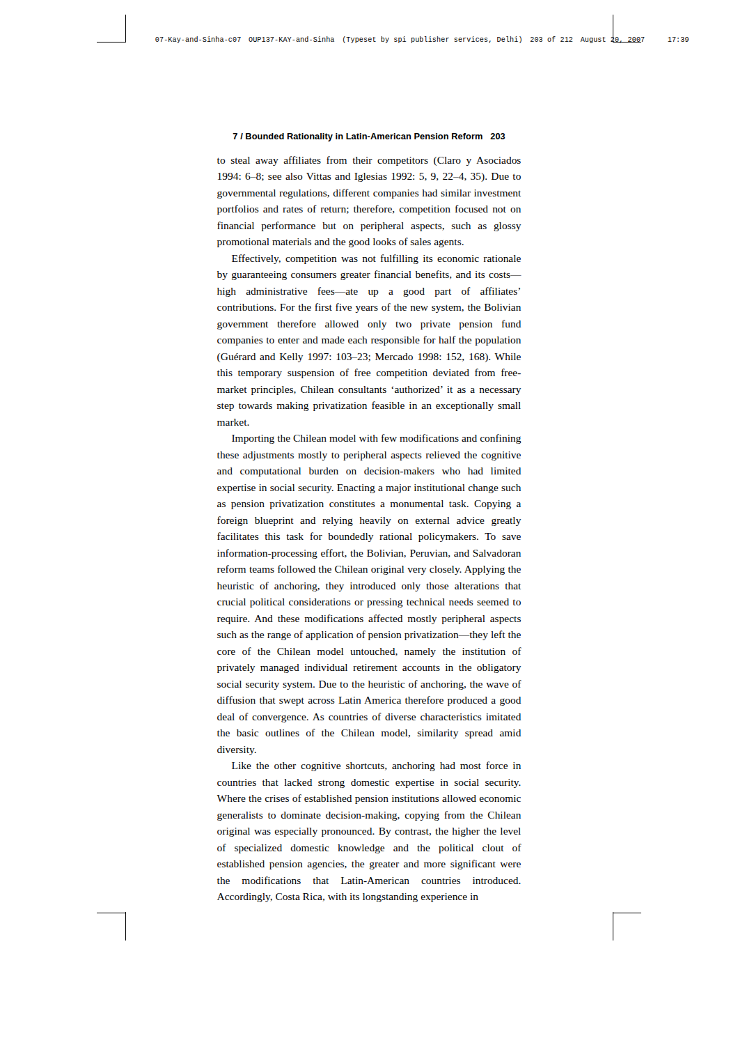07-Kay-and-Sinha-c07 OUP137-KAY-and-Sinha(Typeset by spi publisher services, Delhi) 203 of 212 August 20, 200717:39
7 / Bounded Rationality in Latin-American Pension Reform 203
to steal away affiliates from their competitors (Claro y Asociados 1994: 6–8; see also Vittas and Iglesias 1992: 5, 9, 22–4, 35). Due to governmental regulations, different companies had similar investment portfolios and rates of return; therefore, competition focused not on financial performance but on peripheral aspects, such as glossy promotional materials and the good looks of sales agents.
Effectively, competition was not fulfilling its economic rationale by guaranteeing consumers greater financial benefits, and its costs—high administrative fees—ate up a good part of affiliates’ contributions. For the first five years of the new system, the Bolivian government therefore allowed only two private pension fund companies to enter and made each responsible for half the population (Guérard and Kelly 1997: 103–23; Mercado 1998: 152, 168). While this temporary suspension of free competition deviated from free-market principles, Chilean consultants ‘authorized’ it as a necessary step towards making privatization feasible in an exceptionally small market.
Importing the Chilean model with few modifications and confining these adjustments mostly to peripheral aspects relieved the cognitive and computational burden on decision-makers who had limited expertise in social security. Enacting a major institutional change such as pension privatization constitutes a monumental task. Copying a foreign blueprint and relying heavily on external advice greatly facilitates this task for boundedly rational policymakers. To save information-processing effort, the Bolivian, Peruvian, and Salvadoran reform teams followed the Chilean original very closely. Applying the heuristic of anchoring, they introduced only those alterations that crucial political considerations or pressing technical needs seemed to require. And these modifications affected mostly peripheral aspects such as the range of application of pension privatization—they left the core of the Chilean model untouched, namely the institution of privately managed individual retirement accounts in the obligatory social security system. Due to the heuristic of anchoring, the wave of diffusion that swept across Latin America therefore produced a good deal of convergence. As countries of diverse characteristics imitated the basic outlines of the Chilean model, similarity spread amid diversity.
Like the other cognitive shortcuts, anchoring had most force in countries that lacked strong domestic expertise in social security. Where the crises of established pension institutions allowed economic generalists to dominate decision-making, copying from the Chilean original was especially pronounced. By contrast, the higher the level of specialized domestic knowledge and the political clout of established pension agencies, the greater and more significant were the modifications that Latin-American countries introduced. Accordingly, Costa Rica, with its longstanding experience in